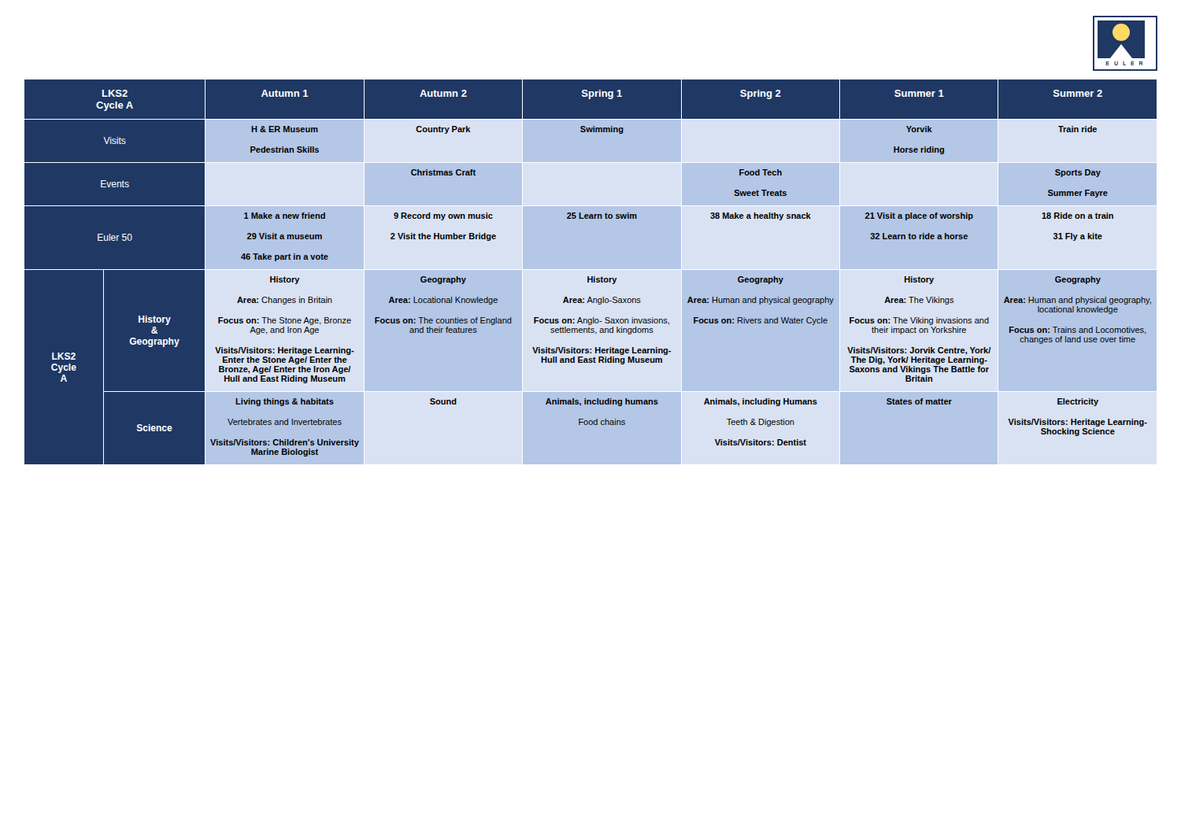E U L E R
| LKS2 Cycle A | Autumn 1 | Autumn 2 | Spring 1 | Spring 2 | Summer 1 | Summer 2 |
| Visits | H & ER Museum Pedestrian Skills | Country Park | Swimming | | Yorvik Horse riding | Train ride |
| Events | | Christmas Craft | | Food Tech Sweet Treats | | Sports Day Summer Fayre |
| Euler 50 | 1 Make a new friend 29 Visit a museum 46 Take part in a vote | 9 Record my own music 2 Visit the Humber Bridge | 25 Learn to swim | 38 Make a healthy snack | 21 Visit a place of worship 32 Learn to ride a horse | 18 Ride on a train 31 Fly a kite |
| LKS2 Cycle A | History & Geography | History Area: Changes in Britain Focus on: The Stone Age, Bronze Age, and Iron Age Visits/Visitors: Heritage Learning- Enter the Stone Age/ Enter the Bronze, Age/ Enter the Iron Age/ Hull and East Riding Museum | Geography Area: Locational Knowledge Focus on: The counties of England and their features | History Area: Anglo-Saxons Focus on: Anglo- Saxon invasions, settlements, and kingdoms Visits/Visitors: Heritage Learning- Hull and East Riding Museum | Geography Area: Human and physical geography Focus on: Rivers and Water Cycle | History Area: The Vikings Focus on: The Viking invasions and their impact on Yorkshire Visits/Visitors: Jorvik Centre, York/ The Dig, York/ Heritage Learning- Saxons and Vikings The Battle for Britain | Geography Area: Human and physical geography, locational knowledge Focus on: Trains and Locomotives, changes of land use over time |
| Science | Living things & habitats Vertebrates and Invertebrates Visits/Visitors: Children's University Marine Biologist | Sound | Animals, including humans Food chains | Animals, including Humans Teeth & Digestion Visits/Visitors: Dentist | States of matter | Electricity Visits/Visitors: Heritage Learning- Shocking Science |